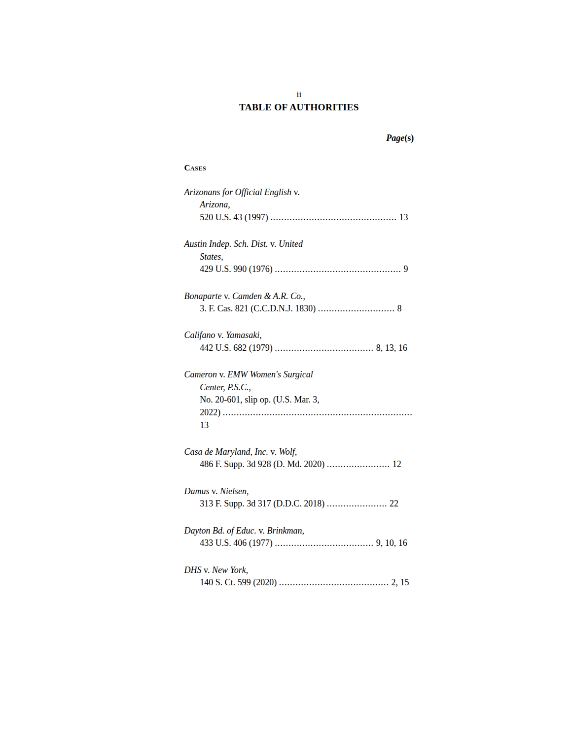ii
TABLE OF AUTHORITIES
Page(s)
Cases
Arizonans for Official English v. Arizona, 520 U.S. 43 (1997) .............................................. 13
Austin Indep. Sch. Dist. v. United States, 429 U.S. 990 (1976) .............................................. 9
Bonaparte v. Camden & A.R. Co., 3. F. Cas. 821 (C.C.D.N.J. 1830) ............................ 8
Califano v. Yamasaki, 442 U.S. 682 (1979) .................................... 8, 13, 16
Cameron v. EMW Women's Surgical Center, P.S.C., No. 20-601, slip op. (U.S. Mar. 3, 2022) ..................................................................... 13
Casa de Maryland, Inc. v. Wolf, 486 F. Supp. 3d 928 (D. Md. 2020) ....................... 12
Damus v. Nielsen, 313 F. Supp. 3d 317 (D.D.C. 2018) ...................... 22
Dayton Bd. of Educ. v. Brinkman, 433 U.S. 406 (1977) .................................... 9, 10, 16
DHS v. New York, 140 S. Ct. 599 (2020) ........................................ 2, 15